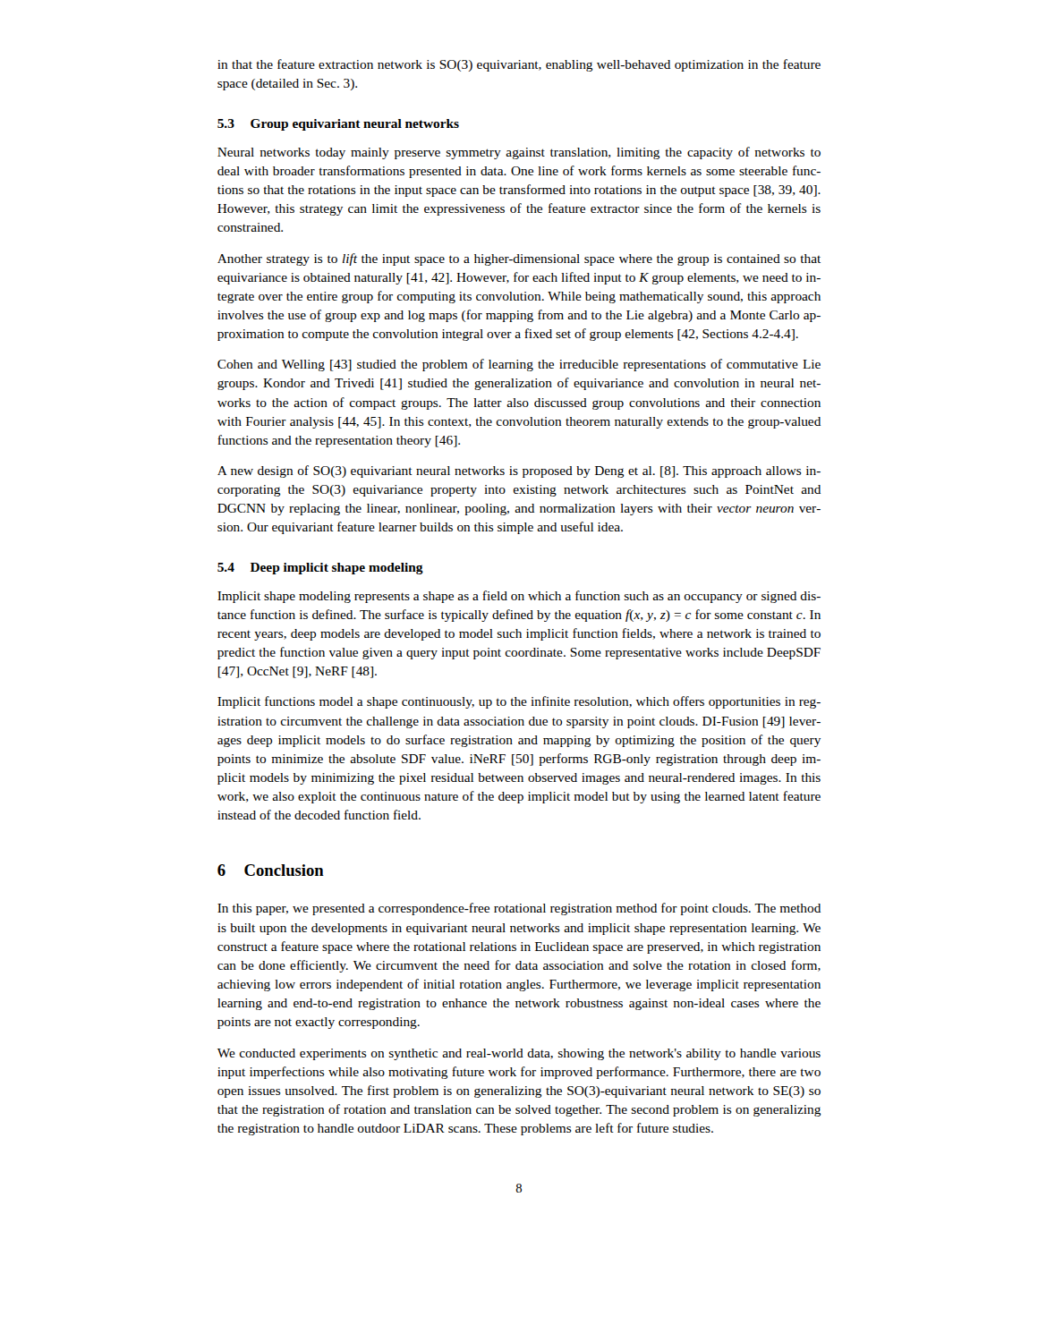in that the feature extraction network is SO(3) equivariant, enabling well-behaved optimization in the feature space (detailed in Sec. 3).
5.3 Group equivariant neural networks
Neural networks today mainly preserve symmetry against translation, limiting the capacity of networks to deal with broader transformations presented in data. One line of work forms kernels as some steerable functions so that the rotations in the input space can be transformed into rotations in the output space [38, 39, 40]. However, this strategy can limit the expressiveness of the feature extractor since the form of the kernels is constrained.
Another strategy is to lift the input space to a higher-dimensional space where the group is contained so that equivariance is obtained naturally [41, 42]. However, for each lifted input to K group elements, we need to integrate over the entire group for computing its convolution. While being mathematically sound, this approach involves the use of group exp and log maps (for mapping from and to the Lie algebra) and a Monte Carlo approximation to compute the convolution integral over a fixed set of group elements [42, Sections 4.2-4.4].
Cohen and Welling [43] studied the problem of learning the irreducible representations of commutative Lie groups. Kondor and Trivedi [41] studied the generalization of equivariance and convolution in neural networks to the action of compact groups. The latter also discussed group convolutions and their connection with Fourier analysis [44, 45]. In this context, the convolution theorem naturally extends to the group-valued functions and the representation theory [46].
A new design of SO(3) equivariant neural networks is proposed by Deng et al. [8]. This approach allows incorporating the SO(3) equivariance property into existing network architectures such as PointNet and DGCNN by replacing the linear, nonlinear, pooling, and normalization layers with their vector neuron version. Our equivariant feature learner builds on this simple and useful idea.
5.4 Deep implicit shape modeling
Implicit shape modeling represents a shape as a field on which a function such as an occupancy or signed distance function is defined. The surface is typically defined by the equation f(x, y, z) = c for some constant c. In recent years, deep models are developed to model such implicit function fields, where a network is trained to predict the function value given a query input point coordinate. Some representative works include DeepSDF [47], OccNet [9], NeRF [48].
Implicit functions model a shape continuously, up to the infinite resolution, which offers opportunities in registration to circumvent the challenge in data association due to sparsity in point clouds. DI-Fusion [49] leverages deep implicit models to do surface registration and mapping by optimizing the position of the query points to minimize the absolute SDF value. iNeRF [50] performs RGB-only registration through deep implicit models by minimizing the pixel residual between observed images and neural-rendered images. In this work, we also exploit the continuous nature of the deep implicit model but by using the learned latent feature instead of the decoded function field.
6 Conclusion
In this paper, we presented a correspondence-free rotational registration method for point clouds. The method is built upon the developments in equivariant neural networks and implicit shape representation learning. We construct a feature space where the rotational relations in Euclidean space are preserved, in which registration can be done efficiently. We circumvent the need for data association and solve the rotation in closed form, achieving low errors independent of initial rotation angles. Furthermore, we leverage implicit representation learning and end-to-end registration to enhance the network robustness against non-ideal cases where the points are not exactly corresponding.
We conducted experiments on synthetic and real-world data, showing the network's ability to handle various input imperfections while also motivating future work for improved performance. Furthermore, there are two open issues unsolved. The first problem is on generalizing the SO(3)-equivariant neural network to SE(3) so that the registration of rotation and translation can be solved together. The second problem is on generalizing the registration to handle outdoor LiDAR scans. These problems are left for future studies.
8